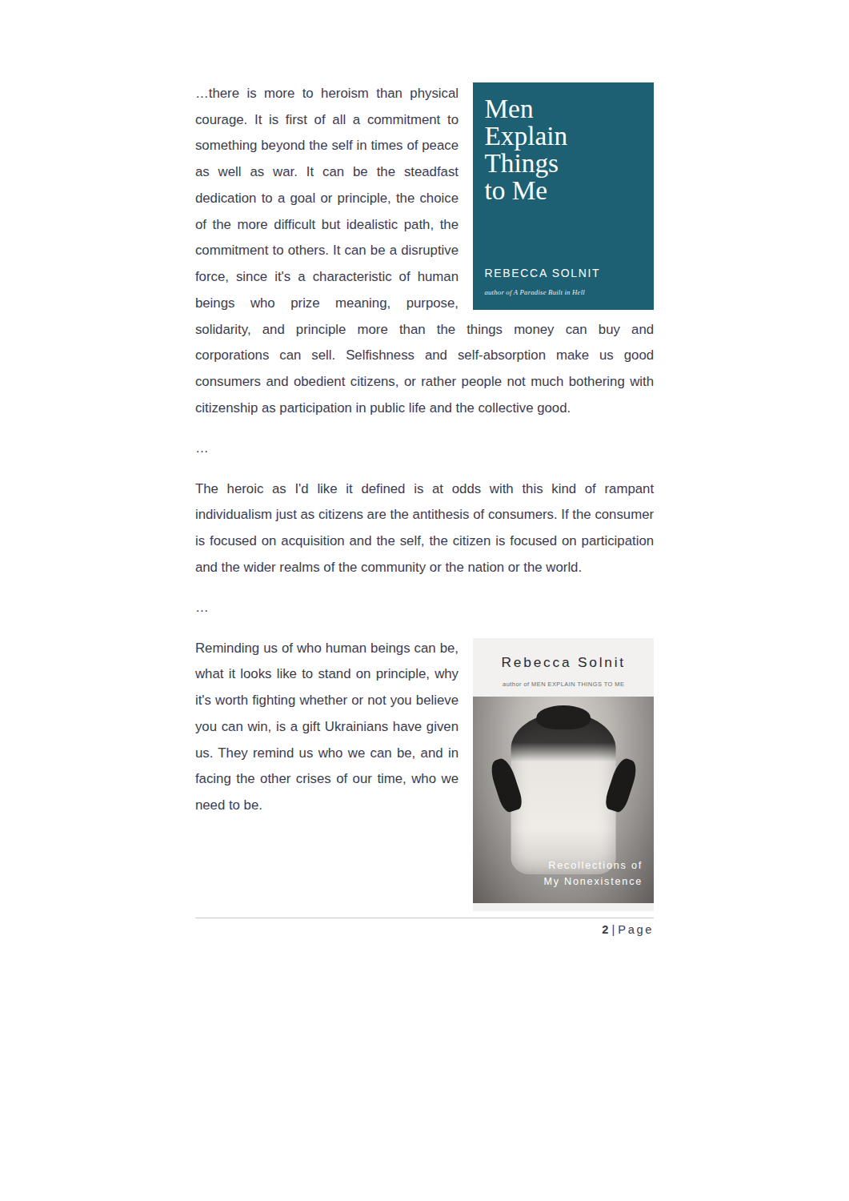Men
Explain
Things
to Me
REBECCA SOLNIT
author of A Paradise Built in Hell
…there is more to heroism than physical courage. It is first of all a commitment to something beyond the self in times of peace as well as war. It can be the steadfast dedication to a goal or principle, the choice of the more difficult but idealistic path, the commitment to others. It can be a disruptive force, since it's a characteristic of human beings who prize meaning, purpose, solidarity, and principle more than the things money can buy and corporations can sell. Selfishness and self-absorption make us good consumers and obedient citizens, or rather people not much bothering with citizenship as participation in public life and the collective good.
…
The heroic as I'd like it defined is at odds with this kind of rampant individualism just as citizens are the antithesis of consumers. If the consumer is focused on acquisition and the self, the citizen is focused on participation and the wider realms of the community or the nation or the world.
…
Rebecca Solnit
author of MEN EXPLAIN THINGS TO ME
Recollections of
My Nonexistence
Reminding us of who human beings can be, what it looks like to stand on principle, why it's worth fighting whether or not you believe you can win, is a gift Ukrainians have given us. They remind us who we can be, and in facing the other crises of our time, who we need to be.
2 | Page